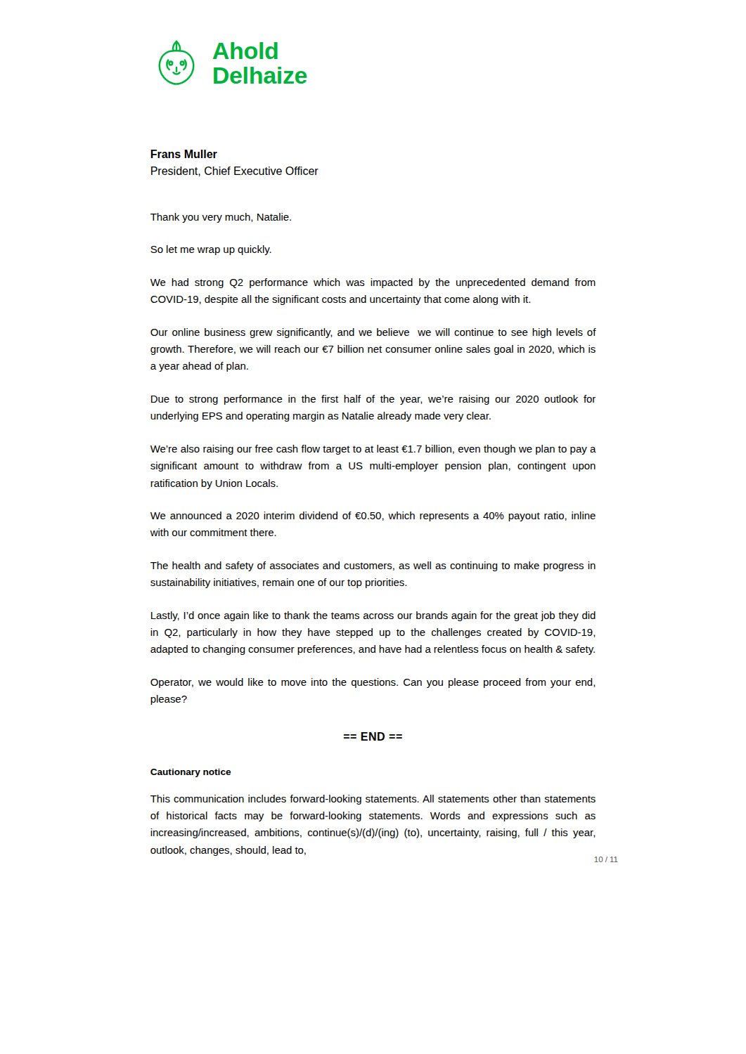Ahold
Delhaize
Frans Muller
President, Chief Executive Officer
Thank you very much, Natalie.
So let me wrap up quickly.
We had strong Q2 performance which was impacted by the unprecedented demand from COVID-19, despite all the significant costs and uncertainty that come along with it.
Our online business grew significantly, and we believe we will continue to see high levels of growth. Therefore, we will reach our €7 billion net consumer online sales goal in 2020, which is a year ahead of plan.
Due to strong performance in the first half of the year, we’re raising our 2020 outlook for underlying EPS and operating margin as Natalie already made very clear.
We’re also raising our free cash flow target to at least €1.7 billion, even though we plan to pay a significant amount to withdraw from a US multi-employer pension plan, contingent upon ratification by Union Locals.
We announced a 2020 interim dividend of €0.50, which represents a 40% payout ratio, inline with our commitment there.
The health and safety of associates and customers, as well as continuing to make progress in sustainability initiatives, remain one of our top priorities.
Lastly, I’d once again like to thank the teams across our brands again for the great job they did in Q2, particularly in how they have stepped up to the challenges created by COVID-19, adapted to changing consumer preferences, and have had a relentless focus on health & safety.
Operator, we would like to move into the questions. Can you please proceed from your end, please?
== END ==
Cautionary notice
This communication includes forward-looking statements. All statements other than statements of historical facts may be forward-looking statements. Words and expressions such as increasing/increased, ambitions, continue(s)/(d)/(ing) (to), uncertainty, raising, full / this year, outlook, changes, should, lead to,
10 / 11